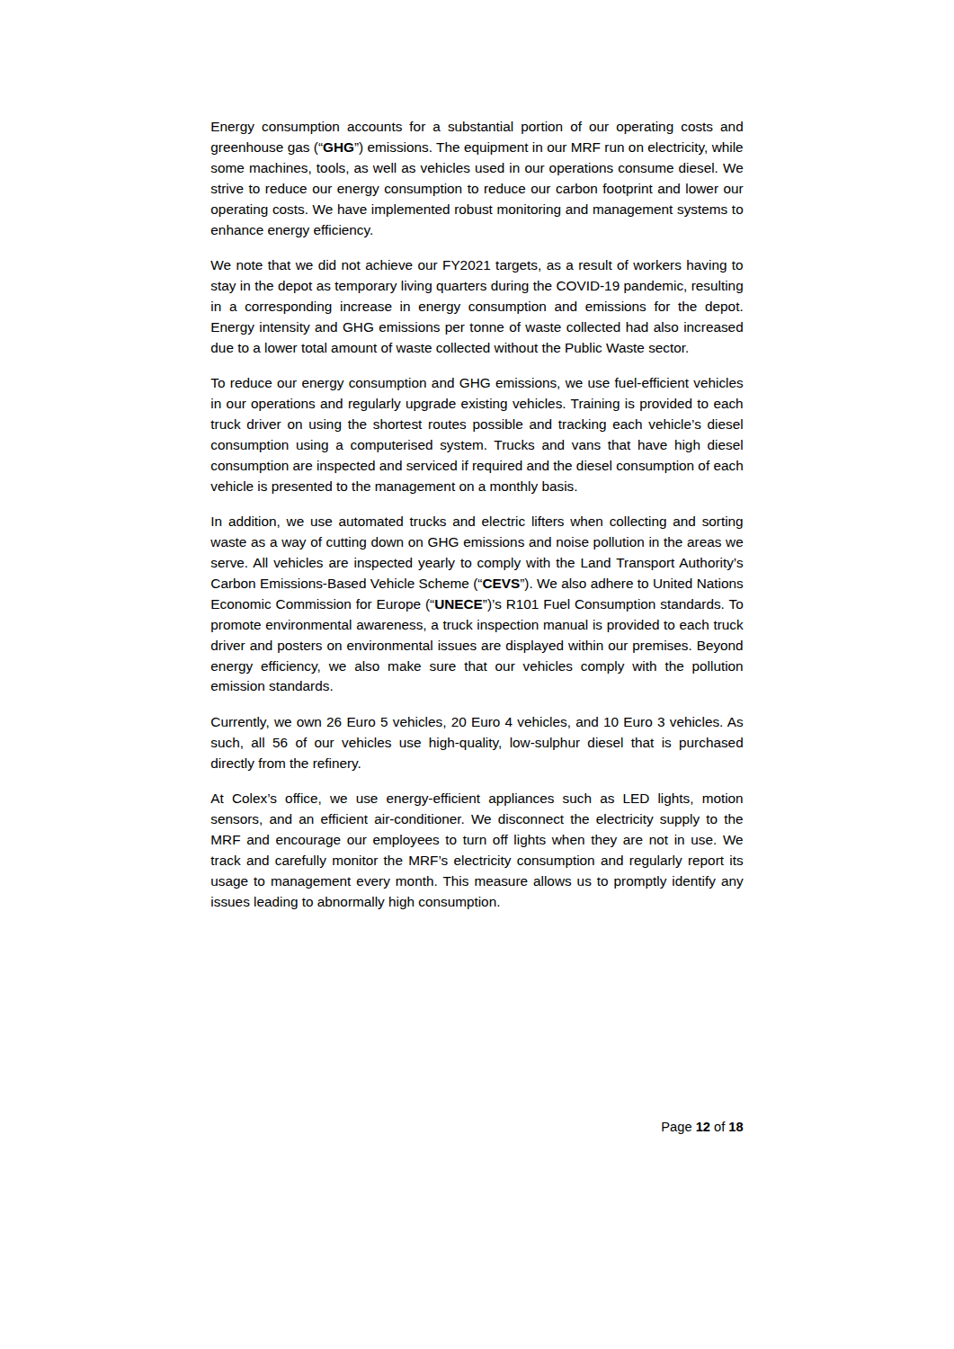Energy consumption accounts for a substantial portion of our operating costs and greenhouse gas (“GHG”) emissions. The equipment in our MRF run on electricity, while some machines, tools, as well as vehicles used in our operations consume diesel. We strive to reduce our energy consumption to reduce our carbon footprint and lower our operating costs. We have implemented robust monitoring and management systems to enhance energy efficiency.
We note that we did not achieve our FY2021 targets, as a result of workers having to stay in the depot as temporary living quarters during the COVID-19 pandemic, resulting in a corresponding increase in energy consumption and emissions for the depot. Energy intensity and GHG emissions per tonne of waste collected had also increased due to a lower total amount of waste collected without the Public Waste sector.
To reduce our energy consumption and GHG emissions, we use fuel-efficient vehicles in our operations and regularly upgrade existing vehicles. Training is provided to each truck driver on using the shortest routes possible and tracking each vehicle’s diesel consumption using a computerised system. Trucks and vans that have high diesel consumption are inspected and serviced if required and the diesel consumption of each vehicle is presented to the management on a monthly basis.
In addition, we use automated trucks and electric lifters when collecting and sorting waste as a way of cutting down on GHG emissions and noise pollution in the areas we serve. All vehicles are inspected yearly to comply with the Land Transport Authority’s Carbon Emissions-Based Vehicle Scheme (“CEVS”). We also adhere to United Nations Economic Commission for Europe (“UNECE”)’s R101 Fuel Consumption standards. To promote environmental awareness, a truck inspection manual is provided to each truck driver and posters on environmental issues are displayed within our premises. Beyond energy efficiency, we also make sure that our vehicles comply with the pollution emission standards.
Currently, we own 26 Euro 5 vehicles, 20 Euro 4 vehicles, and 10 Euro 3 vehicles. As such, all 56 of our vehicles use high-quality, low-sulphur diesel that is purchased directly from the refinery.
At Colex’s office, we use energy-efficient appliances such as LED lights, motion sensors, and an efficient air-conditioner. We disconnect the electricity supply to the MRF and encourage our employees to turn off lights when they are not in use. We track and carefully monitor the MRF’s electricity consumption and regularly report its usage to management every month. This measure allows us to promptly identify any issues leading to abnormally high consumption.
Page 12 of 18